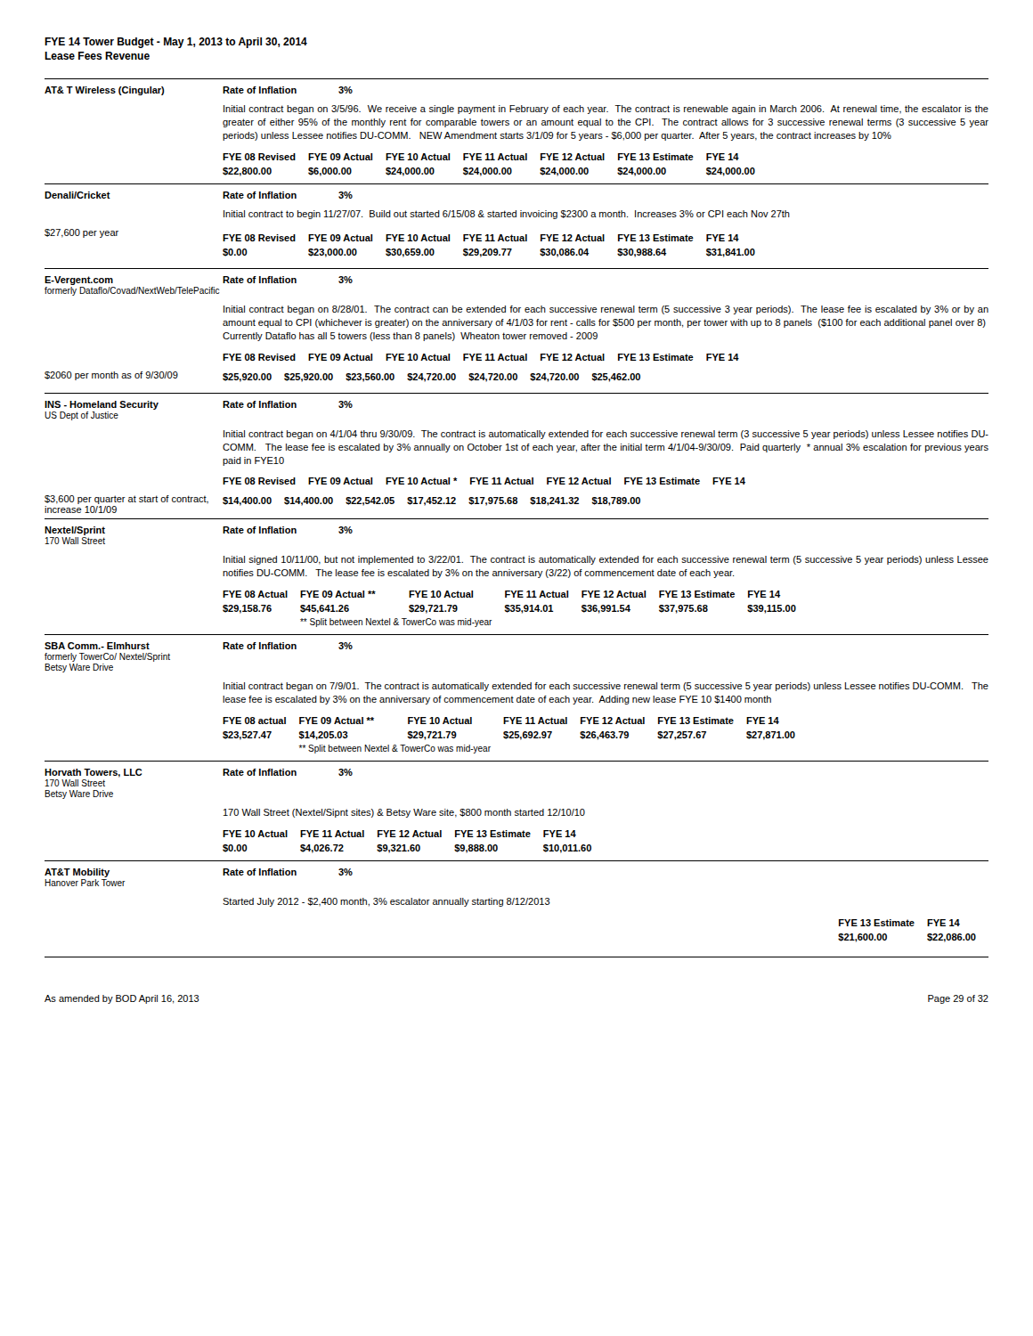FYE 14 Tower Budget - May 1, 2013 to April 30, 2014
Lease Fees Revenue
AT& T Wireless (Cingular)
Rate of Inflation 3%
Initial contract began on 3/5/96. We receive a single payment in February of each year. The contract is renewable again in March 2006. At renewal time, the escalator is the greater of either 95% of the monthly rent for comparable towers or an amount equal to the CPI. The contract allows for 3 successive renewal terms (3 successive 5 year periods) unless Lessee notifies DU-COMM. NEW Amendment starts 3/1/09 for 5 years - $6,000 per quarter. After 5 years, the contract increases by 10%
| FYE 08 Revised | FYE 09 Actual | FYE 10 Actual | FYE 11 Actual | FYE 12 Actual | FYE 13 Estimate | FYE 14 |
| --- | --- | --- | --- | --- | --- | --- |
| $22,800.00 | $6,000.00 | $24,000.00 | $24,000.00 | $24,000.00 | $24,000.00 | $24,000.00 |
Denali/Cricket
Rate of Inflation 3%
Initial contract to begin 11/27/07. Build out started 6/15/08 & started invoicing $2300 a month. Increases 3% or CPI each Nov 27th
$27,600 per year
| FYE 08 Revised | FYE 09 Actual | FYE 10 Actual | FYE 11 Actual | FYE 12 Actual | FYE 13 Estimate | FYE 14 |
| --- | --- | --- | --- | --- | --- | --- |
| $0.00 | $23,000.00 | $30,659.00 | $29,209.77 | $30,086.04 | $30,988.64 | $31,841.00 |
E-Vergent.com
formerly Dataflo/Covad/NextWeb/TelePacific
Rate of Inflation 3%
Initial contract began on 8/28/01. The contract can be extended for each successive renewal term (5 successive 3 year periods). The lease fee is escalated by 3% or by an amount equal to CPI (whichever is greater) on the anniversary of 4/1/03 for rent - calls for $500 per month, per tower with up to 8 panels ($100 for each additional panel over 8) Currently Dataflo has all 5 towers (less than 8 panels) Wheaton tower removed - 2009
| FYE 08 Revised | FYE 09 Actual | FYE 10 Actual | FYE 11 Actual | FYE 12 Actual | FYE 13 Estimate | FYE 14 |
| --- | --- | --- | --- | --- | --- | --- |
$2060 per month as of 9/30/09
| $25,920.00 | $25,920.00 | $23,560.00 | $24,720.00 | $24,720.00 | $24,720.00 | $25,462.00 |
INS - Homeland Security
US Dept of Justice
Rate of Inflation 3%
Initial contract began on 4/1/04 thru 9/30/09. The contract is automatically extended for each successive renewal term (3 successive 5 year periods) unless Lessee notifies DU-COMM. The lease fee is escalated by 3% annually on October 1st of each year, after the initial term 4/1/04-9/30/09. Paid quarterly * annual 3% escalation for previous years paid in FYE10
| FYE 08 Revised | FYE 09 Actual | FYE 10 Actual * | FYE 11 Actual | FYE 12 Actual | FYE 13 Estimate | FYE 14 |
| --- | --- | --- | --- | --- | --- | --- |
$3,600 per quarter at start of contract, increase 10/1/09
| $14,400.00 | $14,400.00 | $22,542.05 | $17,452.12 | $17,975.68 | $18,241.32 | $18,789.00 |
Nextel/Sprint
170 Wall Street
Rate of Inflation 3%
Initial signed 10/11/00, but not implemented to 3/22/01. The contract is automatically extended for each successive renewal term (5 successive 5 year periods) unless Lessee notifies DU-COMM. The lease fee is escalated by 3% on the anniversary (3/22) of commencement date of each year.
| FYE 08 Actual | FYE 09 Actual ** | FYE 10 Actual | FYE 11 Actual | FYE 12 Actual | FYE 13 Estimate | FYE 14 |
| --- | --- | --- | --- | --- | --- | --- |
| $29,158.76 | $45,641.26 | $29,721.79 | $35,914.01 | $36,991.54 | $37,975.68 | $39,115.00 |
| | ** Split between Nextel & TowerCo was mid-year | | | | |
SBA Comm.- Elmhurst
formerly TowerCo/ Nextel/Sprint
Betsy Ware Drive
Rate of Inflation 3%
Initial contract began on 7/9/01. The contract is automatically extended for each successive renewal term (5 successive 5 year periods) unless Lessee notifies DU-COMM. The lease fee is escalated by 3% on the anniversary of commencement date of each year. Adding new lease FYE 10 $1400 month
| FYE 08 actual | FYE 09 Actual ** | FYE 10 Actual | FYE 11 Actual | FYE 12 Actual | FYE 13 Estimate | FYE 14 |
| --- | --- | --- | --- | --- | --- | --- |
| $23,527.47 | $14,205.03 | $29,721.79 | $25,692.97 | $26,463.79 | $27,257.67 | $27,871.00 |
| | ** Split between Nextel & TowerCo was mid-year | | | | |
Horvath Towers, LLC
170 Wall Street
Betsy Ware Drive
Rate of Inflation 3%
170 Wall Street (Nextel/Sipnt sites) & Betsy Ware site, $800 month started 12/10/10
| FYE 10 Actual | FYE 11 Actual | FYE 12 Actual | FYE 13 Estimate | FYE 14 |
| --- | --- | --- | --- | --- |
| $0.00 | $4,026.72 | $9,321.60 | $9,888.00 | $10,011.60 |
AT&T Mobility
Hanover Park Tower
Rate of Inflation 3%
Started July 2012 - $2,400 month, 3% escalator annually starting 8/12/2013
| FYE 13 Estimate | FYE 14 |
| --- | --- |
| $21,600.00 | $22,086.00 |
As amended by BOD April 16, 2013
Page 29 of 32